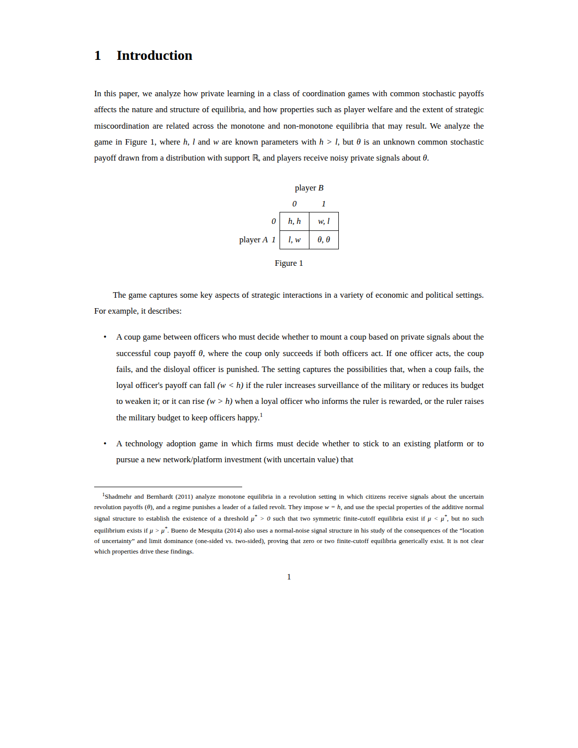1 Introduction
In this paper, we analyze how private learning in a class of coordination games with common stochastic payoffs affects the nature and structure of equilibria, and how properties such as player welfare and the extent of strategic miscoordination are related across the monotone and non-monotone equilibria that may result. We analyze the game in Figure 1, where h, l and w are known parameters with h > l, but θ is an unknown common stochastic payoff drawn from a distribution with support ℝ, and players receive noisy private signals about θ.
| | | player B |
| | | 0 | 1 |
| | 0 | h, h | w, l |
| player A | 1 | l, w | θ, θ |
Figure 1
The game captures some key aspects of strategic interactions in a variety of economic and political settings. For example, it describes:
A coup game between officers who must decide whether to mount a coup based on private signals about the successful coup payoff θ, where the coup only succeeds if both officers act. If one officer acts, the coup fails, and the disloyal officer is punished. The setting captures the possibilities that, when a coup fails, the loyal officer's payoff can fall (w < h) if the ruler increases surveillance of the military or reduces its budget to weaken it; or it can rise (w > h) when a loyal officer who informs the ruler is rewarded, or the ruler raises the military budget to keep officers happy.1
A technology adoption game in which firms must decide whether to stick to an existing platform or to pursue a new network/platform investment (with uncertain value) that
1 Shadmehr and Bernhardt (2011) analyze monotone equilibria in a revolution setting in which citizens receive signals about the uncertain revolution payoffs (θ), and a regime punishes a leader of a failed revolt. They impose w = h, and use the special properties of the additive normal signal structure to establish the existence of a threshold μ* > 0 such that two symmetric finite-cutoff equilibria exist if μ < μ*, but no such equilibrium exists if μ > μ*. Bueno de Mesquita (2014) also uses a normal-noise signal structure in his study of the consequences of the “location of uncertainty” and limit dominance (one-sided vs. two-sided), proving that zero or two finite-cutoff equilibria generically exist. It is not clear which properties drive these findings.
1